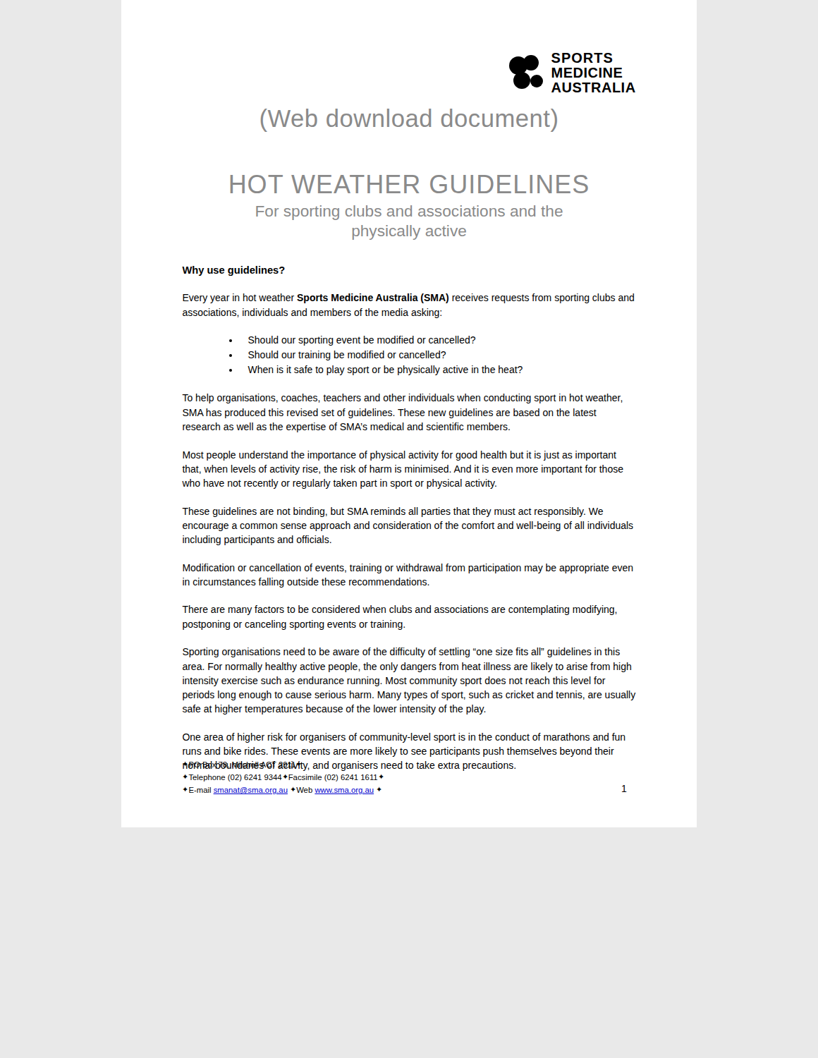SPORTS
MEDICINE
AUSTRALIA
(Web download document)
HOT WEATHER GUIDELINES
For sporting clubs and associations and the
physically active
Why use guidelines?
Every year in hot weather Sports Medicine Australia (SMA) receives requests from sporting clubs and associations, individuals and members of the media asking:
Should our sporting event be modified or cancelled?
Should our training be modified or cancelled?
When is it safe to play sport or be physically active in the heat?
To help organisations, coaches, teachers and other individuals when conducting sport in hot weather, SMA has produced this revised set of guidelines. These new guidelines are based on the latest research as well as the expertise of SMA’s medical and scientific members.
Most people understand the importance of physical activity for good health but it is just as important that, when levels of activity rise, the risk of harm is minimised. And it is even more important for those who have not recently or regularly taken part in sport or physical activity.
These guidelines are not binding, but SMA reminds all parties that they must act responsibly. We encourage a common sense approach and consideration of the comfort and well-being of all individuals including participants and officials.
Modification or cancellation of events, training or withdrawal from participation may be appropriate even in circumstances falling outside these recommendations.
There are many factors to be considered when clubs and associations are contemplating modifying, postponing or canceling sporting events or training.
Sporting organisations need to be aware of the difficulty of settling “one size fits all” guidelines in this area. For normally healthy active people, the only dangers from heat illness are likely to arise from high intensity exercise such as endurance running. Most community sport does not reach this level for periods long enough to cause serious harm. Many types of sport, such as cricket and tennis, are usually safe at higher temperatures because of the lower intensity of the play.
One area of higher risk for organisers of community-level sport is in the conduct of marathons and fun runs and bike rides. These events are more likely to see participants push themselves beyond their normal boundaries of activity, and organisers need to take extra precautions.
✦PO Box 78, Mitchell ACT 2911✦
✦Telephone (02) 6241 9344✦Facsimile (02) 6241 1611✦
✦E-mail smanat@sma.org.au ✦Web www.sma.org.au ✦
1